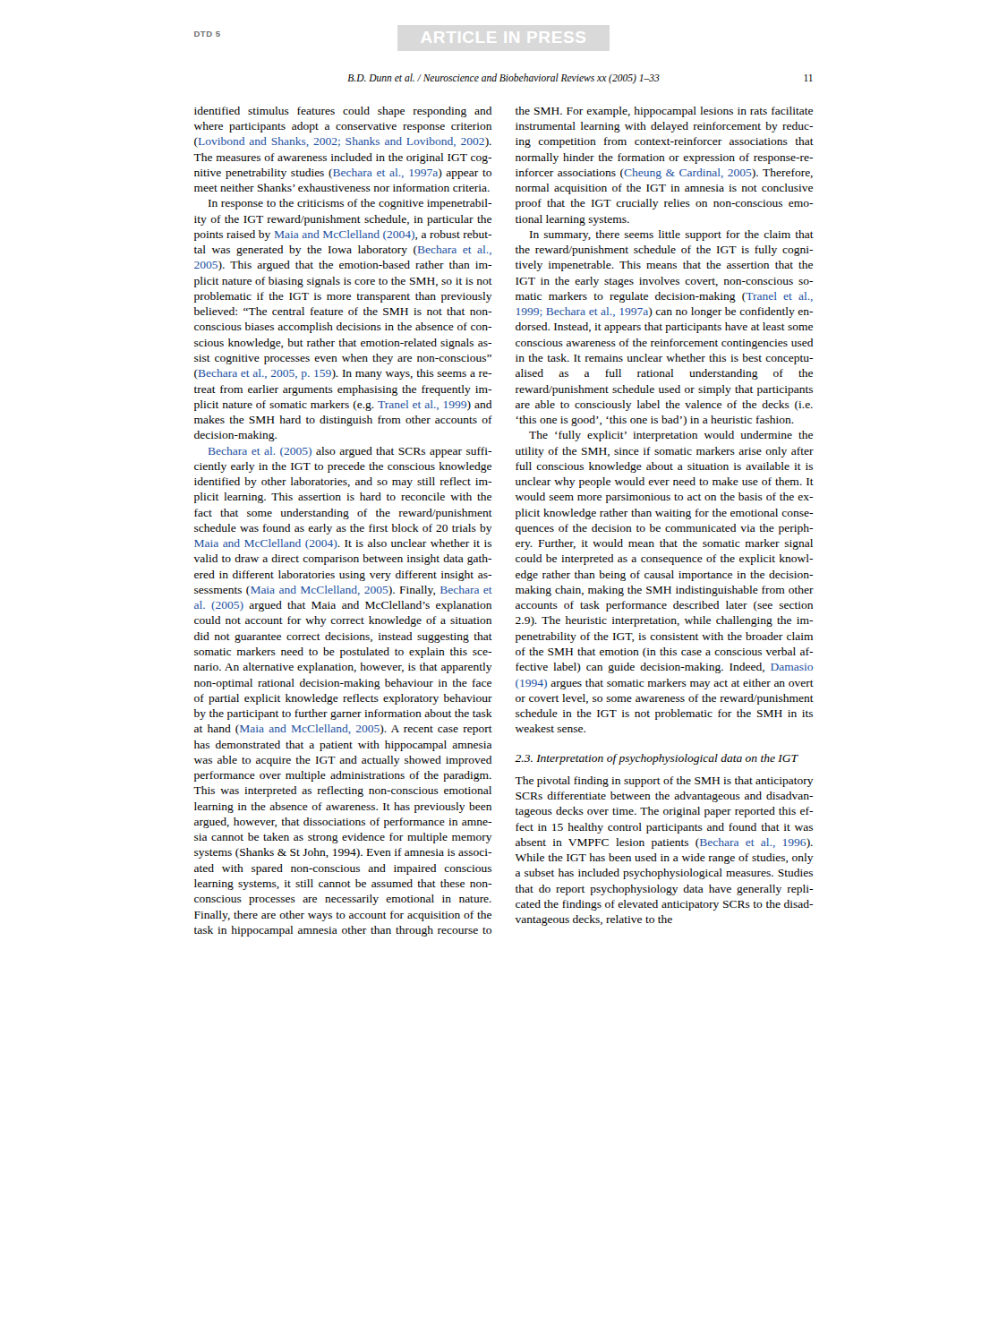DTD 5 ARTICLE IN PRESS
B.D. Dunn et al. / Neuroscience and Biobehavioral Reviews xx (2005) 1–33 11
identified stimulus features could shape responding and where participants adopt a conservative response criterion (Lovibond and Shanks, 2002; Shanks and Lovibond, 2002). The measures of awareness included in the original IGT cognitive penetrability studies (Bechara et al., 1997a) appear to meet neither Shanks’ exhaustiveness nor information criteria.
In response to the criticisms of the cognitive impenetrability of the IGT reward/punishment schedule, in particular the points raised by Maia and McClelland (2004), a robust rebuttal was generated by the Iowa laboratory (Bechara et al., 2005). This argued that the emotion-based rather than implicit nature of biasing signals is core to the SMH, so it is not problematic if the IGT is more transparent than previously believed: “The central feature of the SMH is not that non-conscious biases accomplish decisions in the absence of conscious knowledge, but rather that emotion-related signals assist cognitive processes even when they are non-conscious” (Bechara et al., 2005, p. 159). In many ways, this seems a retreat from earlier arguments emphasising the frequently implicit nature of somatic markers (e.g. Tranel et al., 1999) and makes the SMH hard to distinguish from other accounts of decision-making.
Bechara et al. (2005) also argued that SCRs appear sufficiently early in the IGT to precede the conscious knowledge identified by other laboratories, and so may still reflect implicit learning. This assertion is hard to reconcile with the fact that some understanding of the reward/punishment schedule was found as early as the first block of 20 trials by Maia and McClelland (2004). It is also unclear whether it is valid to draw a direct comparison between insight data gathered in different laboratories using very different insight assessments (Maia and McClelland, 2005). Finally, Bechara et al. (2005) argued that Maia and McClelland’s explanation could not account for why correct knowledge of a situation did not guarantee correct decisions, instead suggesting that somatic markers need to be postulated to explain this scenario. An alternative explanation, however, is that apparently non-optimal rational decision-making behaviour in the face of partial explicit knowledge reflects exploratory behaviour by the participant to further garner information about the task at hand (Maia and McClelland, 2005). A recent case report has demonstrated that a patient with hippocampal amnesia was able to acquire the IGT and actually showed improved performance over multiple administrations of the paradigm. This was interpreted as reflecting non-conscious emotional learning in the absence of awareness. It has previously been argued, however, that dissociations of performance in amnesia cannot be taken as strong evidence for multiple memory systems (Shanks & St John, 1994). Even if amnesia is associated with spared non-conscious and impaired conscious learning systems, it still cannot be assumed that these non-conscious processes are necessarily emotional in nature. Finally, there are other ways to account for acquisition of the task in hippocampal amnesia other than through recourse to the SMH. For example, hippocampal lesions in rats facilitate instrumental learning with delayed reinforcement by reducing competition from context-reinforcer associations that normally hinder the formation or expression of response-reinforcer associations (Cheung & Cardinal, 2005). Therefore, normal acquisition of the IGT in amnesia is not conclusive proof that the IGT crucially relies on non-conscious emotional learning systems.
In summary, there seems little support for the claim that the reward/punishment schedule of the IGT is fully cognitively impenetrable. This means that the assertion that the IGT in the early stages involves covert, non-conscious somatic markers to regulate decision-making (Tranel et al., 1999; Bechara et al., 1997a) can no longer be confidently endorsed. Instead, it appears that participants have at least some conscious awareness of the reinforcement contingencies used in the task. It remains unclear whether this is best conceptualised as a full rational understanding of the reward/punishment schedule used or simply that participants are able to consciously label the valence of the decks (i.e. ‘this one is good’, ‘this one is bad’) in a heuristic fashion.
The ‘fully explicit’ interpretation would undermine the utility of the SMH, since if somatic markers arise only after full conscious knowledge about a situation is available it is unclear why people would ever need to make use of them. It would seem more parsimonious to act on the basis of the explicit knowledge rather than waiting for the emotional consequences of the decision to be communicated via the periphery. Further, it would mean that the somatic marker signal could be interpreted as a consequence of the explicit knowledge rather than being of causal importance in the decision-making chain, making the SMH indistinguishable from other accounts of task performance described later (see section 2.9). The heuristic interpretation, while challenging the impenetrability of the IGT, is consistent with the broader claim of the SMH that emotion (in this case a conscious verbal affective label) can guide decision-making. Indeed, Damasio (1994) argues that somatic markers may act at either an overt or covert level, so some awareness of the reward/punishment schedule in the IGT is not problematic for the SMH in its weakest sense.
2.3. Interpretation of psychophysiological data on the IGT
The pivotal finding in support of the SMH is that anticipatory SCRs differentiate between the advantageous and disadvantageous decks over time. The original paper reported this effect in 15 healthy control participants and found that it was absent in VMPFC lesion patients (Bechara et al., 1996). While the IGT has been used in a wide range of studies, only a subset has included psychophysiological measures. Studies that do report psychophysiology data have generally replicated the findings of elevated anticipatory SCRs to the disadvantageous decks, relative to the